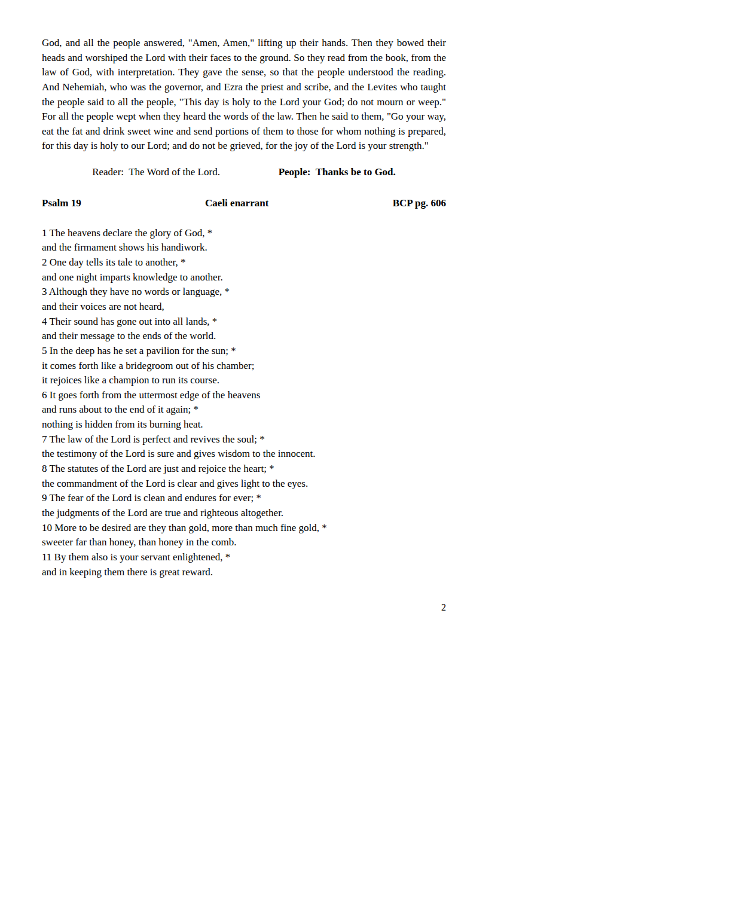God, and all the people answered, "Amen, Amen," lifting up their hands. Then they bowed their heads and worshiped the Lord with their faces to the ground. So they read from the book, from the law of God, with interpretation. They gave the sense, so that the people understood the reading. And Nehemiah, who was the governor, and Ezra the priest and scribe, and the Levites who taught the people said to all the people, "This day is holy to the Lord your God; do not mourn or weep." For all the people wept when they heard the words of the law. Then he said to them, "Go your way, eat the fat and drink sweet wine and send portions of them to those for whom nothing is prepared, for this day is holy to our Lord; and do not be grieved, for the joy of the Lord is your strength."
Reader: The Word of the Lord. People: Thanks be to God.
Psalm 19 Caeli enarrant BCP pg. 606
1 The heavens declare the glory of God, *
and the firmament shows his handiwork.
2 One day tells its tale to another, *
and one night imparts knowledge to another.
3 Although they have no words or language, *
and their voices are not heard,
4 Their sound has gone out into all lands, *
and their message to the ends of the world.
5 In the deep has he set a pavilion for the sun; *
it comes forth like a bridegroom out of his chamber;
it rejoices like a champion to run its course.
6 It goes forth from the uttermost edge of the heavens
and runs about to the end of it again; *
nothing is hidden from its burning heat.
7 The law of the Lord is perfect and revives the soul; *
the testimony of the Lord is sure and gives wisdom to the innocent.
8 The statutes of the Lord are just and rejoice the heart; *
the commandment of the Lord is clear and gives light to the eyes.
9 The fear of the Lord is clean and endures for ever; *
the judgments of the Lord are true and righteous altogether.
10 More to be desired are they than gold, more than much fine gold, *
sweeter far than honey, than honey in the comb.
11 By them also is your servant enlightened, *
and in keeping them there is great reward.
2